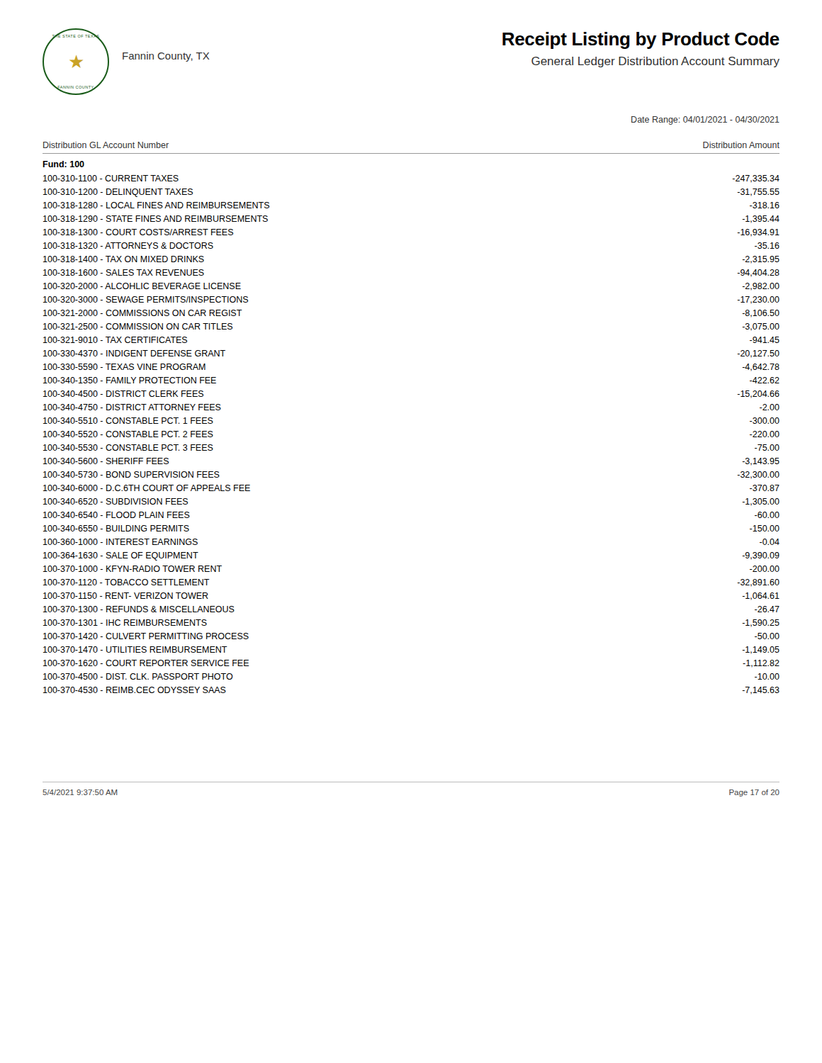THE STATE OF TEXAS
★
FANNIN COUNTY
Fannin County, TX
Receipt Listing by Product Code
General Ledger Distribution Account Summary
Date Range: 04/01/2021 - 04/30/2021
| Distribution GL Account Number | Distribution Amount |
| --- | --- |
| Fund: 100 | |
| 100-310-1100 - CURRENT TAXES | -247,335.34 |
| 100-310-1200 - DELINQUENT TAXES | -31,755.55 |
| 100-318-1280 - LOCAL FINES AND REIMBURSEMENTS | -318.16 |
| 100-318-1290 - STATE FINES AND REIMBURSEMENTS | -1,395.44 |
| 100-318-1300 - COURT COSTS/ARREST FEES | -16,934.91 |
| 100-318-1320 - ATTORNEYS & DOCTORS | -35.16 |
| 100-318-1400 - TAX ON MIXED DRINKS | -2,315.95 |
| 100-318-1600 - SALES TAX REVENUES | -94,404.28 |
| 100-320-2000 - ALCOHLIC BEVERAGE LICENSE | -2,982.00 |
| 100-320-3000 - SEWAGE PERMITS/INSPECTIONS | -17,230.00 |
| 100-321-2000 - COMMISSIONS ON CAR REGIST | -8,106.50 |
| 100-321-2500 - COMMISSION ON CAR TITLES | -3,075.00 |
| 100-321-9010 - TAX CERTIFICATES | -941.45 |
| 100-330-4370 - INDIGENT DEFENSE GRANT | -20,127.50 |
| 100-330-5590 - TEXAS VINE PROGRAM | -4,642.78 |
| 100-340-1350 - FAMILY PROTECTION FEE | -422.62 |
| 100-340-4500 - DISTRICT CLERK FEES | -15,204.66 |
| 100-340-4750 - DISTRICT ATTORNEY FEES | -2.00 |
| 100-340-5510 - CONSTABLE PCT. 1 FEES | -300.00 |
| 100-340-5520 - CONSTABLE PCT. 2 FEES | -220.00 |
| 100-340-5530 - CONSTABLE PCT. 3 FEES | -75.00 |
| 100-340-5600 - SHERIFF FEES | -3,143.95 |
| 100-340-5730 - BOND SUPERVISION FEES | -32,300.00 |
| 100-340-6000 - D.C.6TH COURT OF APPEALS FEE | -370.87 |
| 100-340-6520 - SUBDIVISION FEES | -1,305.00 |
| 100-340-6540 - FLOOD PLAIN FEES | -60.00 |
| 100-340-6550 - BUILDING PERMITS | -150.00 |
| 100-360-1000 - INTEREST EARNINGS | -0.04 |
| 100-364-1630 - SALE OF EQUIPMENT | -9,390.09 |
| 100-370-1000 - KFYN-RADIO TOWER RENT | -200.00 |
| 100-370-1120 - TOBACCO SETTLEMENT | -32,891.60 |
| 100-370-1150 - RENT- VERIZON TOWER | -1,064.61 |
| 100-370-1300 - REFUNDS & MISCELLANEOUS | -26.47 |
| 100-370-1301 - IHC REIMBURSEMENTS | -1,590.25 |
| 100-370-1420 - CULVERT PERMITTING PROCESS | -50.00 |
| 100-370-1470 - UTILITIES REIMBURSEMENT | -1,149.05 |
| 100-370-1620 - COURT REPORTER SERVICE FEE | -1,112.82 |
| 100-370-4500 - DIST. CLK. PASSPORT PHOTO | -10.00 |
| 100-370-4530 - REIMB.CEC ODYSSEY SAAS | -7,145.63 |
5/4/2021 9:37:50 AM
Page 17 of 20